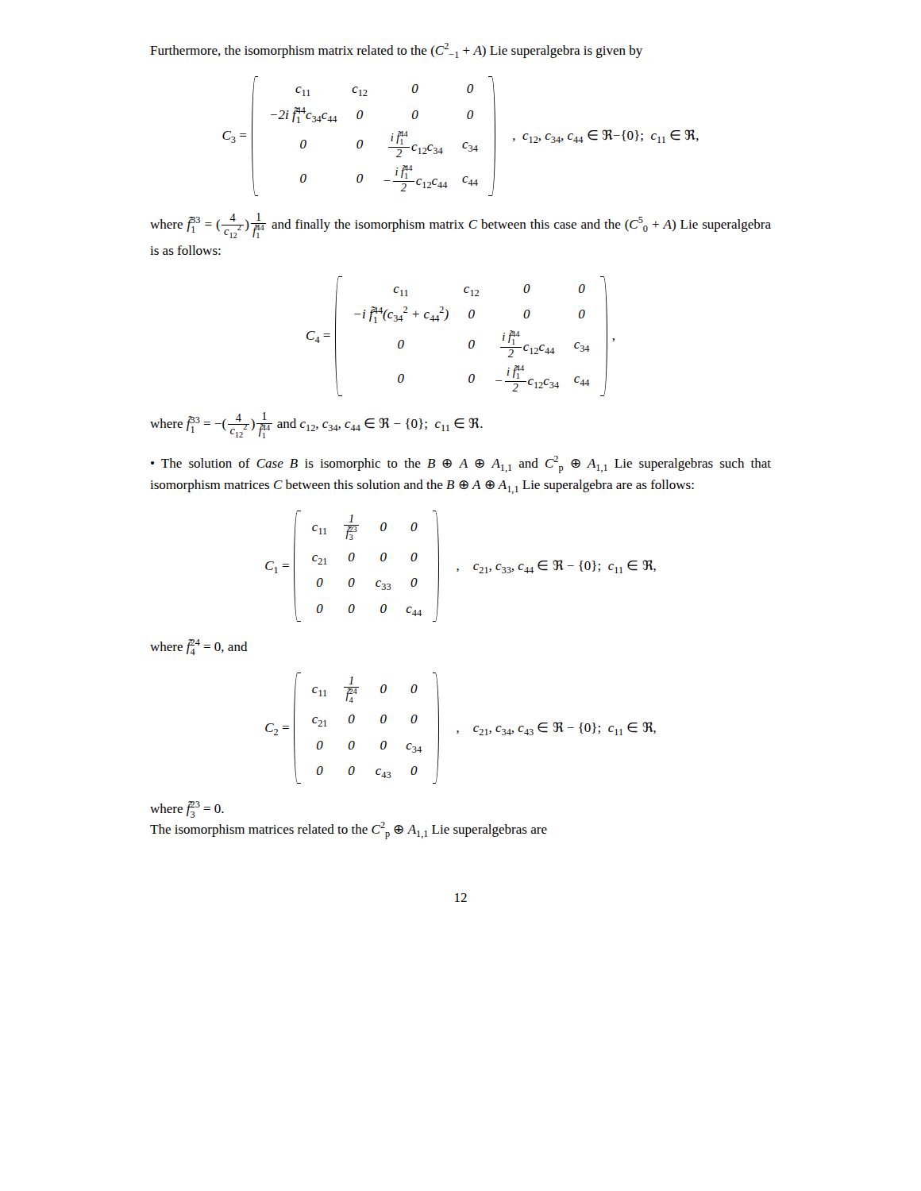Furthermore, the isomorphism matrix related to the (C2−1 + A) Lie superalgebra is given by
C3 =
| c 11 | c 12 | 0 | 0 |
| −2 i f̃ 44 1 c 34 c 44 | 0 | 0 | 0 |
| 0 | 0 | i f̃ 44 1 2 c 12 c 34 | c 34 |
| 0 | 0 | − i f̃ 44 1 2 c 12 c 44 | c 44 |
, c12, c34, c44 ∈ ℜ−{0}; c11 ∈ ℜ,
where f̃331 = (4 c122)1 f̃441 and finally the isomorphism matrix C between this case and the (C50 + A) Lie superalgebra is as follows:
C4 =
| c 11 | c 12 | 0 | 0 |
| − i f̃ 44 1 ( c 34 2 + c 44 2 ) | 0 | 0 | 0 |
| 0 | 0 | i f̃ 44 1 2 c 12 c 44 | c 34 |
| 0 | 0 | − i f̃ 44 1 2 c 12 c 34 | c 44 |
,
where f̃331 = −(4 c122)1 f̃441 and c12, c34, c44 ∈ ℜ − {0}; c11 ∈ ℜ.
• The solution of Case B is isomorphic to the B ⊕ A ⊕ A1,1 and C2p ⊕ A1,1 Lie superalgebras such that isomorphism matrices C between this solution and the B ⊕ A ⊕ A1,1 Lie superalgebra are as follows:
C1 =
| c 11 | 1 f̃ 23 3 | 0 | 0 |
| c 21 | 0 | 0 | 0 |
| 0 | 0 | c 33 | 0 |
| 0 | 0 | 0 | c 44 |
, c21, c33, c44 ∈ ℜ − {0}; c11 ∈ ℜ,
where f̃244 = 0, and
C2 =
| c 11 | 1 f̃ 24 4 | 0 | 0 |
| c 21 | 0 | 0 | 0 |
| 0 | 0 | 0 | c 34 |
| 0 | 0 | c 43 | 0 |
, c21, c34, c43 ∈ ℜ − {0}; c11 ∈ ℜ,
where f̃233 = 0.
The isomorphism matrices related to the C2p ⊕ A1,1 Lie superalgebras are
12